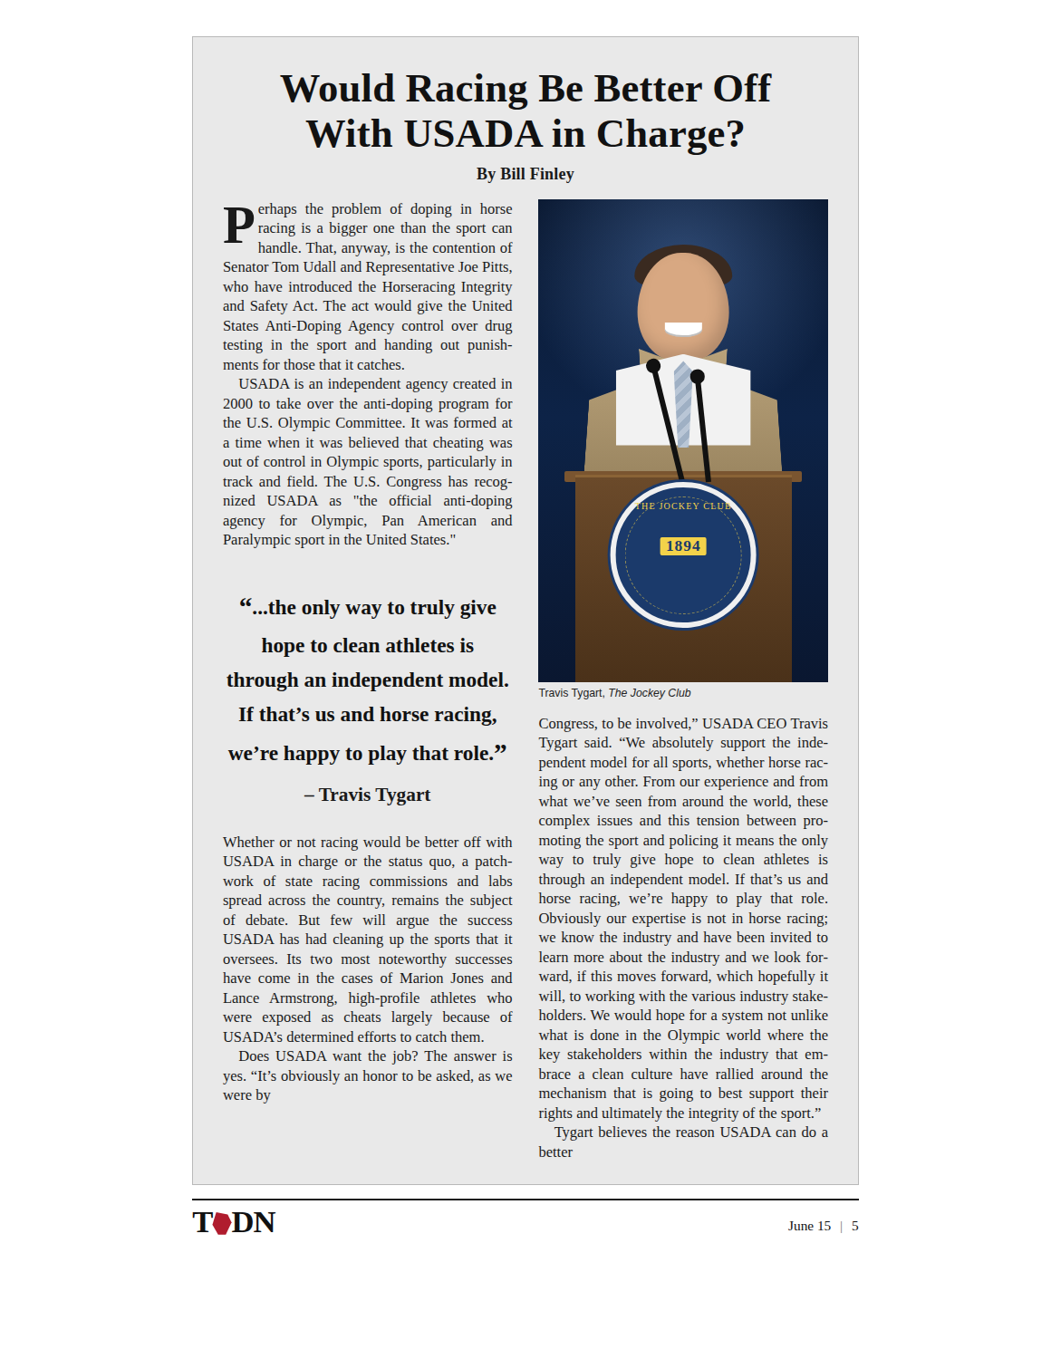Would Racing Be Better Off
With USADA in Charge?
By Bill Finley
Perhaps the problem of doping in horse racing is a bigger one than the sport can handle. That, anyway, is the contention of Senator Tom Udall and Representative Joe Pitts, who have introduced the Horseracing Integrity and Safety Act. The act would give the United States Anti-Doping Agency control over drug testing in the sport and handing out punishments for those that it catches.
USADA is an independent agency created in 2000 to take over the anti-doping program for the U.S. Olympic Committee. It was formed at a time when it was believed that cheating was out of control in Olympic sports, particularly in track and field. The U.S. Congress has recognized USADA as "the official anti-doping agency for Olympic, Pan American and Paralympic sport in the United States."
“...the only way to truly give hope to clean athletes is through an independent model. If that’s us and horse racing, we’re happy to play that role.”
– Travis Tygart
Whether or not racing would be better off with USADA in charge or the status quo, a patchwork of state racing commissions and labs spread across the country, remains the subject of debate. But few will argue the success USADA has had cleaning up the sports that it oversees. Its two most noteworthy successes have come in the cases of Marion Jones and Lance Armstrong, high-profile athletes who were exposed as cheats largely because of USADA’s determined efforts to catch them.
Does USADA want the job? The answer is yes. “It’s obviously an honor to be asked, as we were by
The Jockey Club
1894
Travis Tygart, The Jockey Club
Congress, to be involved,” USADA CEO Travis Tygart said. “We absolutely support the independent model for all sports, whether horse racing or any other. From our experience and from what we’ve seen from around the world, these complex issues and this tension between promoting the sport and policing it means the only way to truly give hope to clean athletes is through an independent model. If that’s us and horse racing, we’re happy to play that role. Obviously our expertise is not in horse racing; we know the industry and have been invited to learn more about the industry and we look forward, if this moves forward, which hopefully it will, to working with the various industry stakeholders. We would hope for a system not unlike what is done in the Olympic world where the key stakeholders within the industry that embrace a clean culture have rallied around the mechanism that is going to best support their rights and ultimately the integrity of the sport.”
Tygart believes the reason USADA can do a better
T DN
June 15 | 5